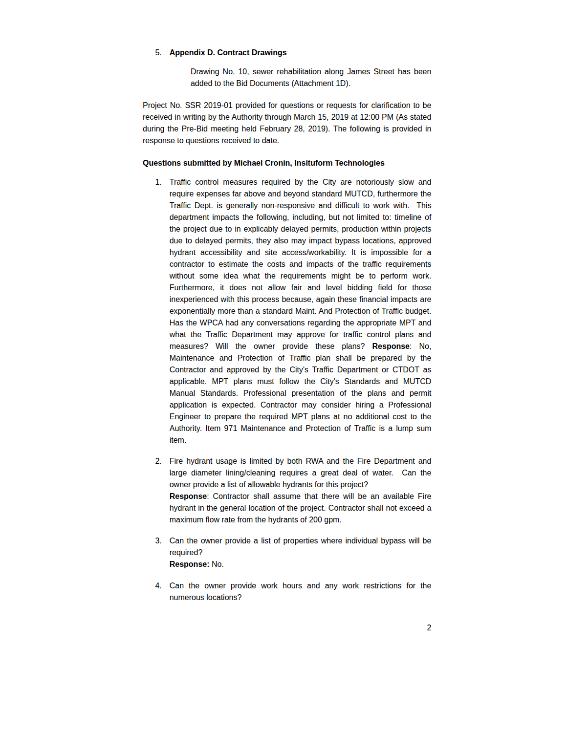Appendix D. Contract Drawings
Drawing No. 10, sewer rehabilitation along James Street has been added to the Bid Documents (Attachment 1D).
Project No. SSR 2019-01 provided for questions or requests for clarification to be received in writing by the Authority through March 15, 2019 at 12:00 PM (As stated during the Pre-Bid meeting held February 28, 2019). The following is provided in response to questions received to date.
Questions submitted by Michael Cronin, Insituform Technologies
Traffic control measures required by the City are notoriously slow and require expenses far above and beyond standard MUTCD, furthermore the Traffic Dept. is generally non-responsive and difficult to work with. This department impacts the following, including, but not limited to: timeline of the project due to in explicably delayed permits, production within projects due to delayed permits, they also may impact bypass locations, approved hydrant accessibility and site access/workability. It is impossible for a contractor to estimate the costs and impacts of the traffic requirements without some idea what the requirements might be to perform work. Furthermore, it does not allow fair and level bidding field for those inexperienced with this process because, again these financial impacts are exponentially more than a standard Maint. And Protection of Traffic budget. Has the WPCA had any conversations regarding the appropriate MPT and what the Traffic Department may approve for traffic control plans and measures? Will the owner provide these plans? Response: No, Maintenance and Protection of Traffic plan shall be prepared by the Contractor and approved by the City's Traffic Department or CTDOT as applicable. MPT plans must follow the City's Standards and MUTCD Manual Standards. Professional presentation of the plans and permit application is expected. Contractor may consider hiring a Professional Engineer to prepare the required MPT plans at no additional cost to the Authority. Item 971 Maintenance and Protection of Traffic is a lump sum item.
Fire hydrant usage is limited by both RWA and the Fire Department and large diameter lining/cleaning requires a great deal of water. Can the owner provide a list of allowable hydrants for this project?
Response: Contractor shall assume that there will be an available Fire hydrant in the general location of the project. Contractor shall not exceed a maximum flow rate from the hydrants of 200 gpm.
Can the owner provide a list of properties where individual bypass will be required?
Response: No.
Can the owner provide work hours and any work restrictions for the numerous locations?
2